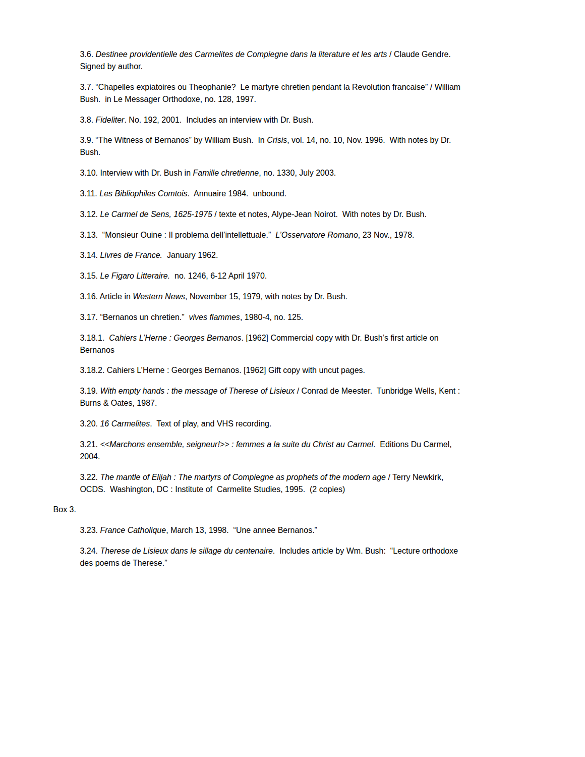3.6. Destinee providentielle des Carmelites de Compiegne dans la literature et les arts / Claude Gendre. Signed by author.
3.7. “Chapelles expiatoires ou Theophanie? Le martyre chretien pendant la Revolution francaise” / William Bush. in Le Messager Orthodoxe, no. 128, 1997.
3.8. Fideliter. No. 192, 2001. Includes an interview with Dr. Bush.
3.9. “The Witness of Bernanos” by William Bush. In Crisis, vol. 14, no. 10, Nov. 1996. With notes by Dr. Bush.
3.10. Interview with Dr. Bush in Famille chretienne, no. 1330, July 2003.
3.11. Les Bibliophiles Comtois. Annuaire 1984. unbound.
3.12. Le Carmel de Sens, 1625-1975 / texte et notes, Alype-Jean Noirot. With notes by Dr. Bush.
3.13. “Monsieur Ouine : Il problema dell’intellettuale.” L’Osservatore Romano, 23 Nov., 1978.
3.14. Livres de France. January 1962.
3.15. Le Figaro Litteraire. no. 1246, 6-12 April 1970.
3.16. Article in Western News, November 15, 1979, with notes by Dr. Bush.
3.17. “Bernanos un chretien.” vives flammes, 1980-4, no. 125.
3.18.1. Cahiers L’Herne : Georges Bernanos. [1962] Commercial copy with Dr. Bush’s first article on Bernanos
3.18.2. Cahiers L’Herne : Georges Bernanos. [1962] Gift copy with uncut pages.
3.19. With empty hands : the message of Therese of Lisieux / Conrad de Meester. Tunbridge Wells, Kent : Burns & Oates, 1987.
3.20. 16 Carmelites. Text of play, and VHS recording.
3.21. <<Marchons ensemble, seigneur!>> : femmes a la suite du Christ au Carmel. Editions Du Carmel, 2004.
3.22. The mantle of Elijah : The martyrs of Compiegne as prophets of the modern age / Terry Newkirk, OCDS. Washington, DC : Institute of Carmelite Studies, 1995. (2 copies)
Box 3.
3.23. France Catholique, March 13, 1998. “Une annee Bernanos.”
3.24. Therese de Lisieux dans le sillage du centenaire. Includes article by Wm. Bush: “Lecture orthodoxe des poems de Therese.”